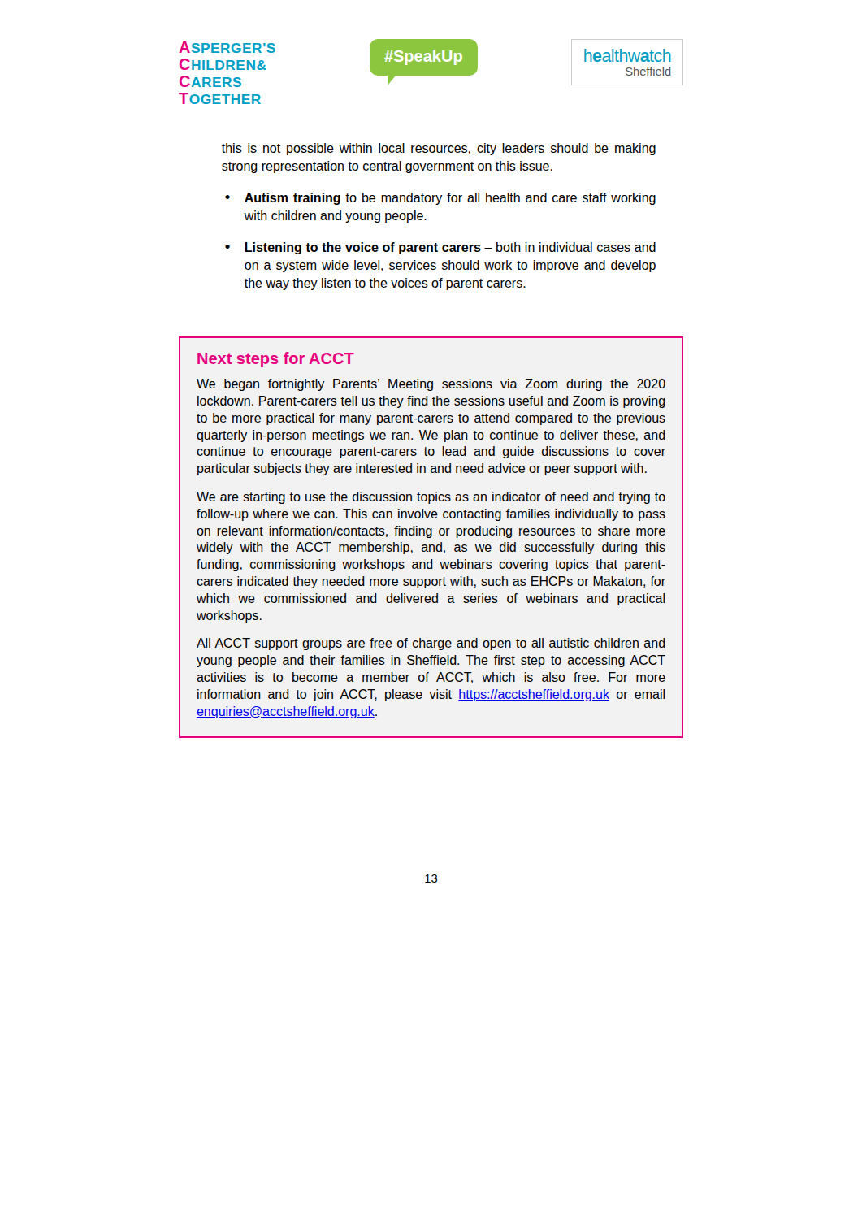ASPERGER'S
CHILDREN&
CARERS
TOGETHER
#SpeakUp
healthwatch
Sheffield
this is not possible within local resources, city leaders should be making strong representation to central government on this issue.
Autism training to be mandatory for all health and care staff working with children and young people.
Listening to the voice of parent carers – both in individual cases and on a system wide level, services should work to improve and develop the way they listen to the voices of parent carers.
Next steps for ACCT
We began fortnightly Parents’ Meeting sessions via Zoom during the 2020 lockdown. Parent-carers tell us they find the sessions useful and Zoom is proving to be more practical for many parent-carers to attend compared to the previous quarterly in-person meetings we ran. We plan to continue to deliver these, and continue to encourage parent-carers to lead and guide discussions to cover particular subjects they are interested in and need advice or peer support with.
We are starting to use the discussion topics as an indicator of need and trying to follow-up where we can. This can involve contacting families individually to pass on relevant information/contacts, finding or producing resources to share more widely with the ACCT membership, and, as we did successfully during this funding, commissioning workshops and webinars covering topics that parent-carers indicated they needed more support with, such as EHCPs or Makaton, for which we commissioned and delivered a series of webinars and practical workshops.
All ACCT support groups are free of charge and open to all autistic children and young people and their families in Sheffield. The first step to accessing ACCT activities is to become a member of ACCT, which is also free. For more information and to join ACCT, please visit https://acctsheffield.org.uk or email enquiries@acctsheffield.org.uk.
13